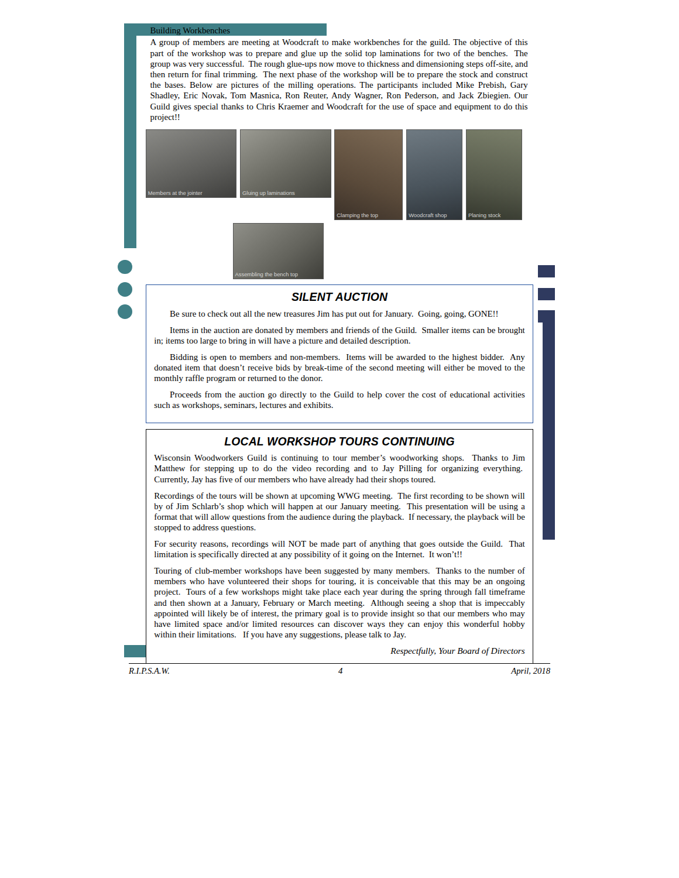Building Workbenches
A group of members are meeting at Woodcraft to make workbenches for the guild. The objective of this part of the workshop was to prepare and glue up the solid top laminations for two of the benches. The group was very successful. The rough glue-ups now move to thickness and dimensioning steps off-site, and then return for final trimming. The next phase of the workshop will be to prepare the stock and construct the bases. Below are pictures of the milling operations. The participants included Mike Prebish, Gary Shadley, Eric Novak, Tom Masnica, Ron Reuter, Andy Wagner, Ron Pederson, and Jack Zbiegien. Our Guild gives special thanks to Chris Kraemer and Woodcraft for the use of space and equipment to do this project!!
Members at the jointer
Gluing up laminations
Clamping the top
Woodcraft shop
Planing stock
Assembling the bench top
SILENT AUCTION
Be sure to check out all the new treasures Jim has put out for January. Going, going, GONE!!
Items in the auction are donated by members and friends of the Guild. Smaller items can be brought in; items too large to bring in will have a picture and detailed description.
Bidding is open to members and non-members. Items will be awarded to the highest bidder. Any donated item that doesn’t receive bids by break-time of the second meeting will either be moved to the monthly raffle program or returned to the donor.
Proceeds from the auction go directly to the Guild to help cover the cost of educational activities such as workshops, seminars, lectures and exhibits.
LOCAL WORKSHOP TOURS CONTINUING
Wisconsin Woodworkers Guild is continuing to tour member’s woodworking shops. Thanks to Jim Matthew for stepping up to do the video recording and to Jay Pilling for organizing everything. Currently, Jay has five of our members who have already had their shops toured.
Recordings of the tours will be shown at upcoming WWG meeting. The first recording to be shown will by of Jim Schlarb’s shop which will happen at our January meeting. This presentation will be using a format that will allow questions from the audience during the playback. If necessary, the playback will be stopped to address questions.
For security reasons, recordings will NOT be made part of anything that goes outside the Guild. That limitation is specifically directed at any possibility of it going on the Internet. It won’t!!
Touring of club-member workshops have been suggested by many members. Thanks to the number of members who have volunteered their shops for touring, it is conceivable that this may be an ongoing project. Tours of a few workshops might take place each year during the spring through fall timeframe and then shown at a January, February or March meeting. Although seeing a shop that is impeccably appointed will likely be of interest, the primary goal is to provide insight so that our members who may have limited space and/or limited resources can discover ways they can enjoy this wonderful hobby within their limitations. If you have any suggestions, please talk to Jay.
Respectfully, Your Board of Directors
R.I.P.S.A.W.
4
April, 2018